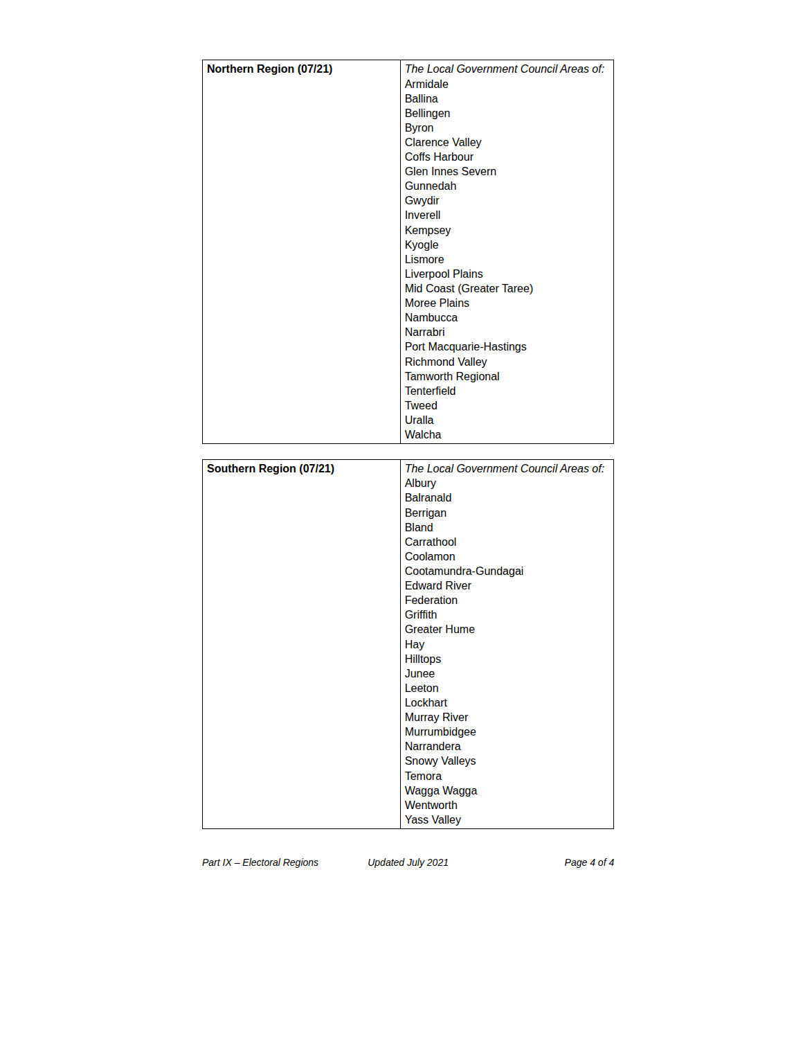| Northern Region (07/21) | The Local Government Council Areas of: Armidale Ballina Bellingen Byron Clarence Valley Coffs Harbour Glen Innes Severn Gunnedah Gwydir Inverell Kempsey Kyogle Lismore Liverpool Plains Mid Coast (Greater Taree) Moree Plains Nambucca Narrabri Port Macquarie-Hastings Richmond Valley Tamworth Regional Tenterfield Tweed Uralla Walcha |
| Southern Region (07/21) | The Local Government Council Areas of: Albury Balranald Berrigan Bland Carrathool Coolamon Cootamundra-Gundagai Edward River Federation Griffith Greater Hume Hay Hilltops Junee Leeton Lockhart Murray River Murrumbidgee Narrandera Snowy Valleys Temora Wagga Wagga Wentworth Yass Valley |
Part IX – Electoral Regions
Updated July 2021
Page 4 of 4